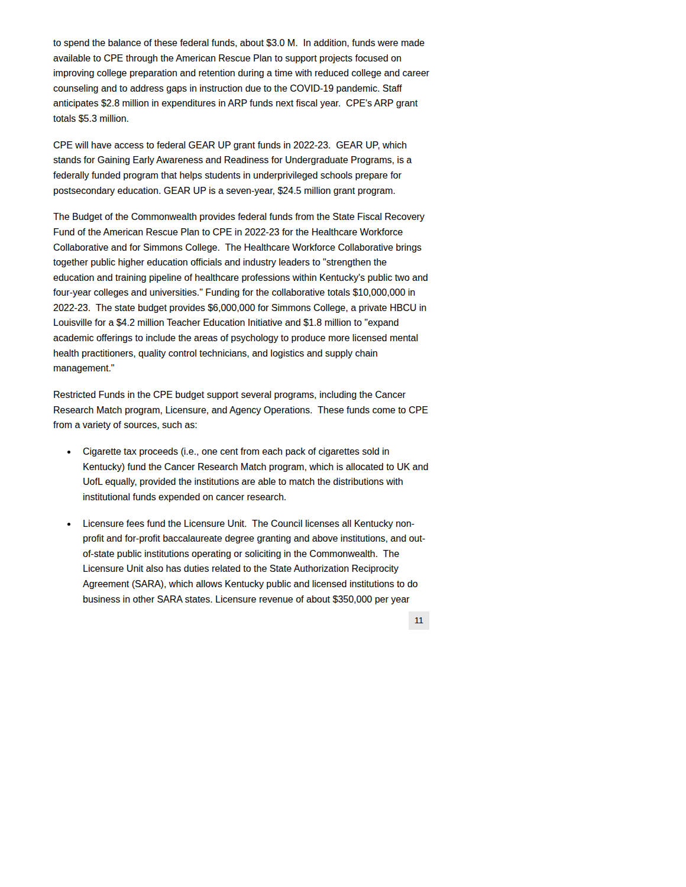to spend the balance of these federal funds, about $3.0 M. In addition, funds were made available to CPE through the American Rescue Plan to support projects focused on improving college preparation and retention during a time with reduced college and career counseling and to address gaps in instruction due to the COVID-19 pandemic. Staff anticipates $2.8 million in expenditures in ARP funds next fiscal year. CPE's ARP grant totals $5.3 million.
CPE will have access to federal GEAR UP grant funds in 2022-23. GEAR UP, which stands for Gaining Early Awareness and Readiness for Undergraduate Programs, is a federally funded program that helps students in underprivileged schools prepare for postsecondary education. GEAR UP is a seven-year, $24.5 million grant program.
The Budget of the Commonwealth provides federal funds from the State Fiscal Recovery Fund of the American Rescue Plan to CPE in 2022-23 for the Healthcare Workforce Collaborative and for Simmons College. The Healthcare Workforce Collaborative brings together public higher education officials and industry leaders to "strengthen the education and training pipeline of healthcare professions within Kentucky's public two and four-year colleges and universities." Funding for the collaborative totals $10,000,000 in 2022-23. The state budget provides $6,000,000 for Simmons College, a private HBCU in Louisville for a $4.2 million Teacher Education Initiative and $1.8 million to "expand academic offerings to include the areas of psychology to produce more licensed mental health practitioners, quality control technicians, and logistics and supply chain management."
Restricted Funds in the CPE budget support several programs, including the Cancer Research Match program, Licensure, and Agency Operations. These funds come to CPE from a variety of sources, such as:
Cigarette tax proceeds (i.e., one cent from each pack of cigarettes sold in Kentucky) fund the Cancer Research Match program, which is allocated to UK and UofL equally, provided the institutions are able to match the distributions with institutional funds expended on cancer research.
Licensure fees fund the Licensure Unit. The Council licenses all Kentucky non-profit and for-profit baccalaureate degree granting and above institutions, and out-of-state public institutions operating or soliciting in the Commonwealth. The Licensure Unit also has duties related to the State Authorization Reciprocity Agreement (SARA), which allows Kentucky public and licensed institutions to do business in other SARA states. Licensure revenue of about $350,000 per year
11